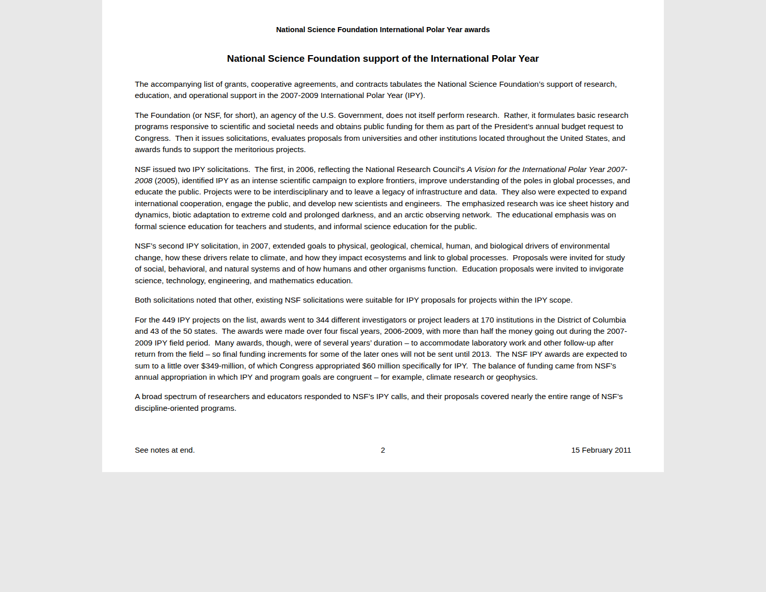National Science Foundation International Polar Year awards
National Science Foundation support of the International Polar Year
The accompanying list of grants, cooperative agreements, and contracts tabulates the National Science Foundation’s support of research, education, and operational support in the 2007-2009 International Polar Year (IPY).
The Foundation (or NSF, for short), an agency of the U.S. Government, does not itself perform research. Rather, it formulates basic research programs responsive to scientific and societal needs and obtains public funding for them as part of the President’s annual budget request to Congress. Then it issues solicitations, evaluates proposals from universities and other institutions located throughout the United States, and awards funds to support the meritorious projects.
NSF issued two IPY solicitations. The first, in 2006, reflecting the National Research Council's A Vision for the International Polar Year 2007-2008 (2005), identified IPY as an intense scientific campaign to explore frontiers, improve understanding of the poles in global processes, and educate the public. Projects were to be interdisciplinary and to leave a legacy of infrastructure and data. They also were expected to expand international cooperation, engage the public, and develop new scientists and engineers. The emphasized research was ice sheet history and dynamics, biotic adaptation to extreme cold and prolonged darkness, and an arctic observing network. The educational emphasis was on formal science education for teachers and students, and informal science education for the public.
NSF’s second IPY solicitation, in 2007, extended goals to physical, geological, chemical, human, and biological drivers of environmental change, how these drivers relate to climate, and how they impact ecosystems and link to global processes. Proposals were invited for study of social, behavioral, and natural systems and of how humans and other organisms function. Education proposals were invited to invigorate science, technology, engineering, and mathematics education.
Both solicitations noted that other, existing NSF solicitations were suitable for IPY proposals for projects within the IPY scope.
For the 449 IPY projects on the list, awards went to 344 different investigators or project leaders at 170 institutions in the District of Columbia and 43 of the 50 states. The awards were made over four fiscal years, 2006-2009, with more than half the money going out during the 2007-2009 IPY field period. Many awards, though, were of several years’ duration – to accommodate laboratory work and other follow-up after return from the field – so final funding increments for some of the later ones will not be sent until 2013. The NSF IPY awards are expected to sum to a little over $349-million, of which Congress appropriated $60 million specifically for IPY. The balance of funding came from NSF’s annual appropriation in which IPY and program goals are congruent – for example, climate research or geophysics.
A broad spectrum of researchers and educators responded to NSF’s IPY calls, and their proposals covered nearly the entire range of NSF’s discipline-oriented programs.
See notes at end.
2
15 February 2011